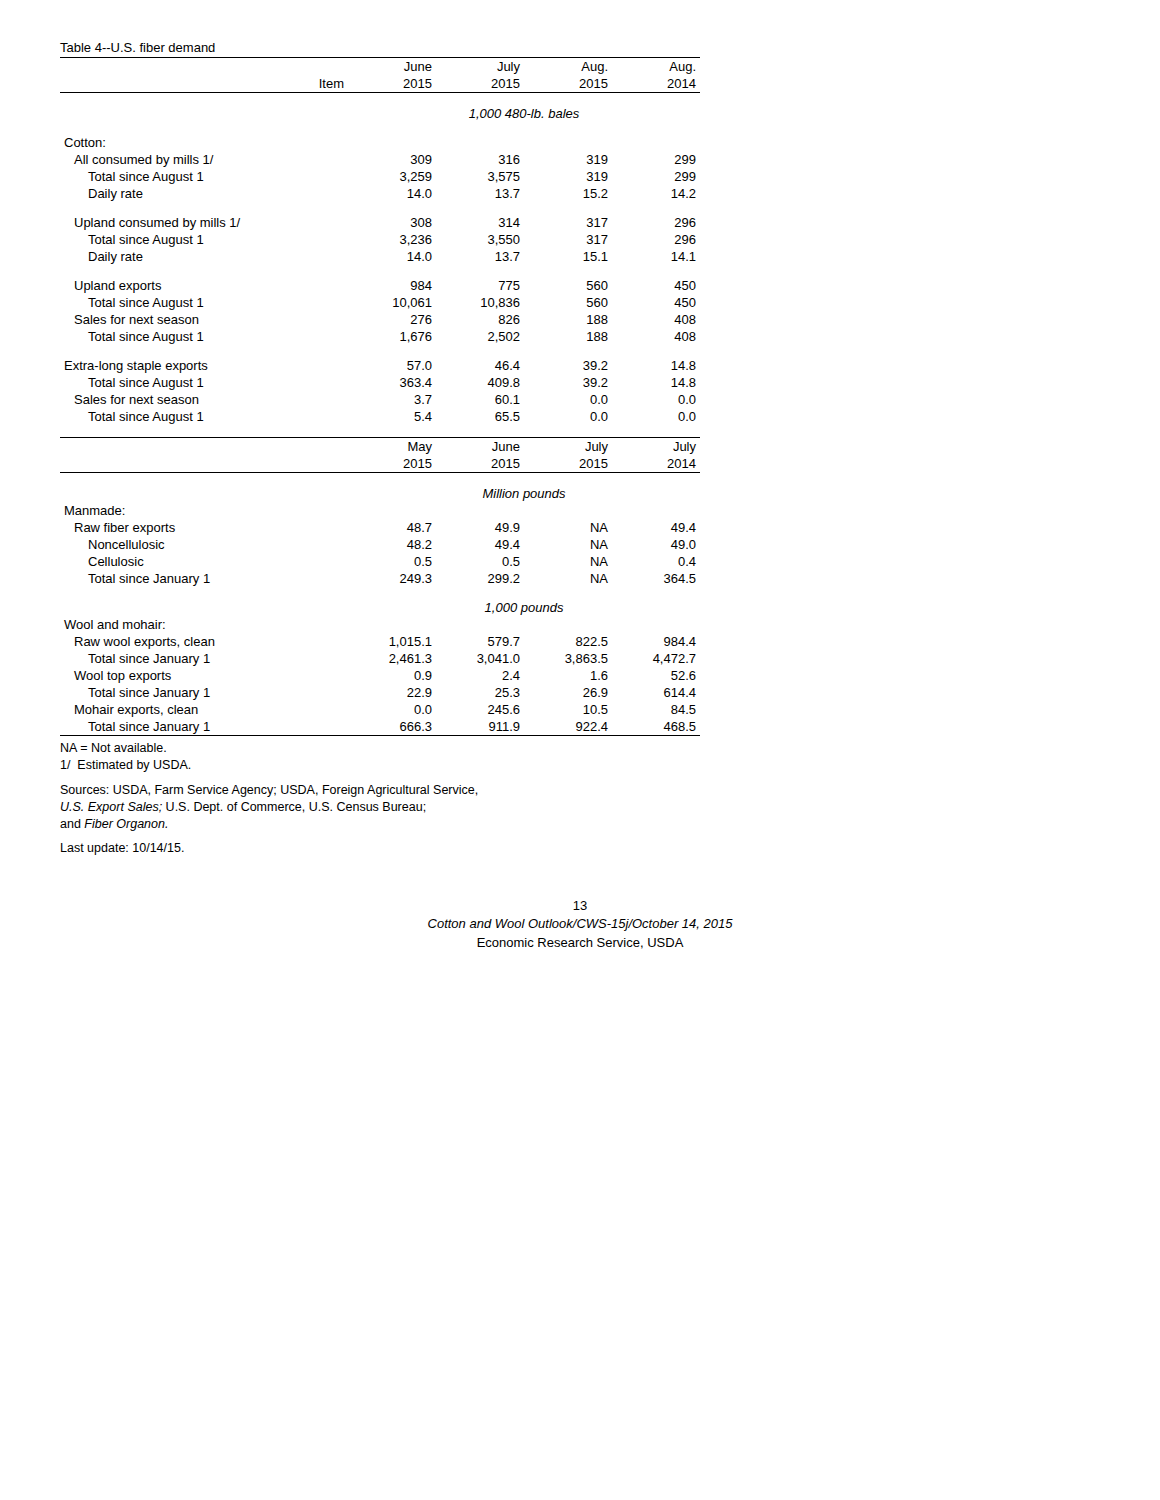Table 4--U.S. fiber demand
| | June | July | Aug. | Aug. |
| Item | 2015 | 2015 | 2015 | 2014 |
| | 1,000 480-lb. bales |
| Cotton: | | | | |
| All consumed by mills 1/ | 309 | 316 | 319 | 299 |
| Total since August 1 | 3,259 | 3,575 | 319 | 299 |
| Daily rate | 14.0 | 13.7 | 15.2 | 14.2 |
| Upland consumed by mills 1/ | 308 | 314 | 317 | 296 |
| Total since August 1 | 3,236 | 3,550 | 317 | 296 |
| Daily rate | 14.0 | 13.7 | 15.1 | 14.1 |
| Upland exports | 984 | 775 | 560 | 450 |
| Total since August 1 | 10,061 | 10,836 | 560 | 450 |
| Sales for next season | 276 | 826 | 188 | 408 |
| Total since August 1 | 1,676 | 2,502 | 188 | 408 |
| Extra-long staple exports | 57.0 | 46.4 | 39.2 | 14.8 |
| Total since August 1 | 363.4 | 409.8 | 39.2 | 14.8 |
| Sales for next season | 3.7 | 60.1 | 0.0 | 0.0 |
| Total since August 1 | 5.4 | 65.5 | 0.0 | 0.0 |
| | May | June | July | July |
| | 2015 | 2015 | 2015 | 2014 |
| | Million pounds |
| Manmade: | | | | |
| Raw fiber exports | 48.7 | 49.9 | NA | 49.4 |
| Noncellulosic | 48.2 | 49.4 | NA | 49.0 |
| Cellulosic | 0.5 | 0.5 | NA | 0.4 |
| Total since January 1 | 249.3 | 299.2 | NA | 364.5 |
| | 1,000 pounds |
| Wool and mohair: | | | | |
| Raw wool exports, clean | 1,015.1 | 579.7 | 822.5 | 984.4 |
| Total since January 1 | 2,461.3 | 3,041.0 | 3,863.5 | 4,472.7 |
| Wool top exports | 0.9 | 2.4 | 1.6 | 52.6 |
| Total since January 1 | 22.9 | 25.3 | 26.9 | 614.4 |
| Mohair exports, clean | 0.0 | 245.6 | 10.5 | 84.5 |
| Total since January 1 | 666.3 | 911.9 | 922.4 | 468.5 |
NA = Not available.
1/ Estimated by USDA.
Sources: USDA, Farm Service Agency; USDA, Foreign Agricultural Service,
U.S. Export Sales; U.S. Dept. of Commerce, U.S. Census Bureau;
and Fiber Organon.
Last update: 10/14/15.
13
Cotton and Wool Outlook/CWS-15j/October 14, 2015
Economic Research Service, USDA